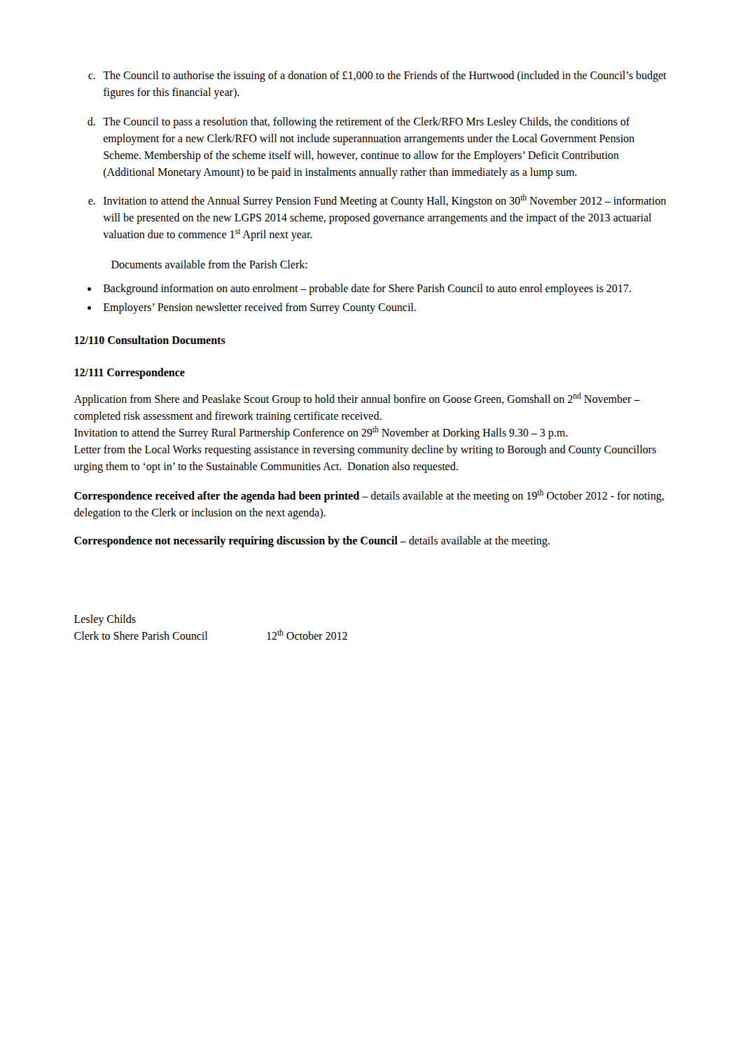The Council to authorise the issuing of a donation of £1,000 to the Friends of the Hurtwood (included in the Council’s budget figures for this financial year).
The Council to pass a resolution that, following the retirement of the Clerk/RFO Mrs Lesley Childs, the conditions of employment for a new Clerk/RFO will not include superannuation arrangements under the Local Government Pension Scheme. Membership of the scheme itself will, however, continue to allow for the Employers’ Deficit Contribution (Additional Monetary Amount) to be paid in instalments annually rather than immediately as a lump sum.
Invitation to attend the Annual Surrey Pension Fund Meeting at County Hall, Kingston on 30th November 2012 – information will be presented on the new LGPS 2014 scheme, proposed governance arrangements and the impact of the 2013 actuarial valuation due to commence 1st April next year.
Documents available from the Parish Clerk:
Background information on auto enrolment – probable date for Shere Parish Council to auto enrol employees is 2017.
Employers’ Pension newsletter received from Surrey County Council.
12/110 Consultation Documents
12/111 Correspondence
Application from Shere and Peaslake Scout Group to hold their annual bonfire on Goose Green, Gomshall on 2nd November – completed risk assessment and firework training certificate received.
Invitation to attend the Surrey Rural Partnership Conference on 29th November at Dorking Halls 9.30 – 3 p.m.
Letter from the Local Works requesting assistance in reversing community decline by writing to Borough and County Councillors urging them to ‘opt in’ to the Sustainable Communities Act. Donation also requested.
Correspondence received after the agenda had been printed – details available at the meeting on 19th October 2012 - for noting, delegation to the Clerk or inclusion on the next agenda).
Correspondence not necessarily requiring discussion by the Council – details available at the meeting.
Lesley Childs
Clerk to Shere Parish Council 12th October 2012